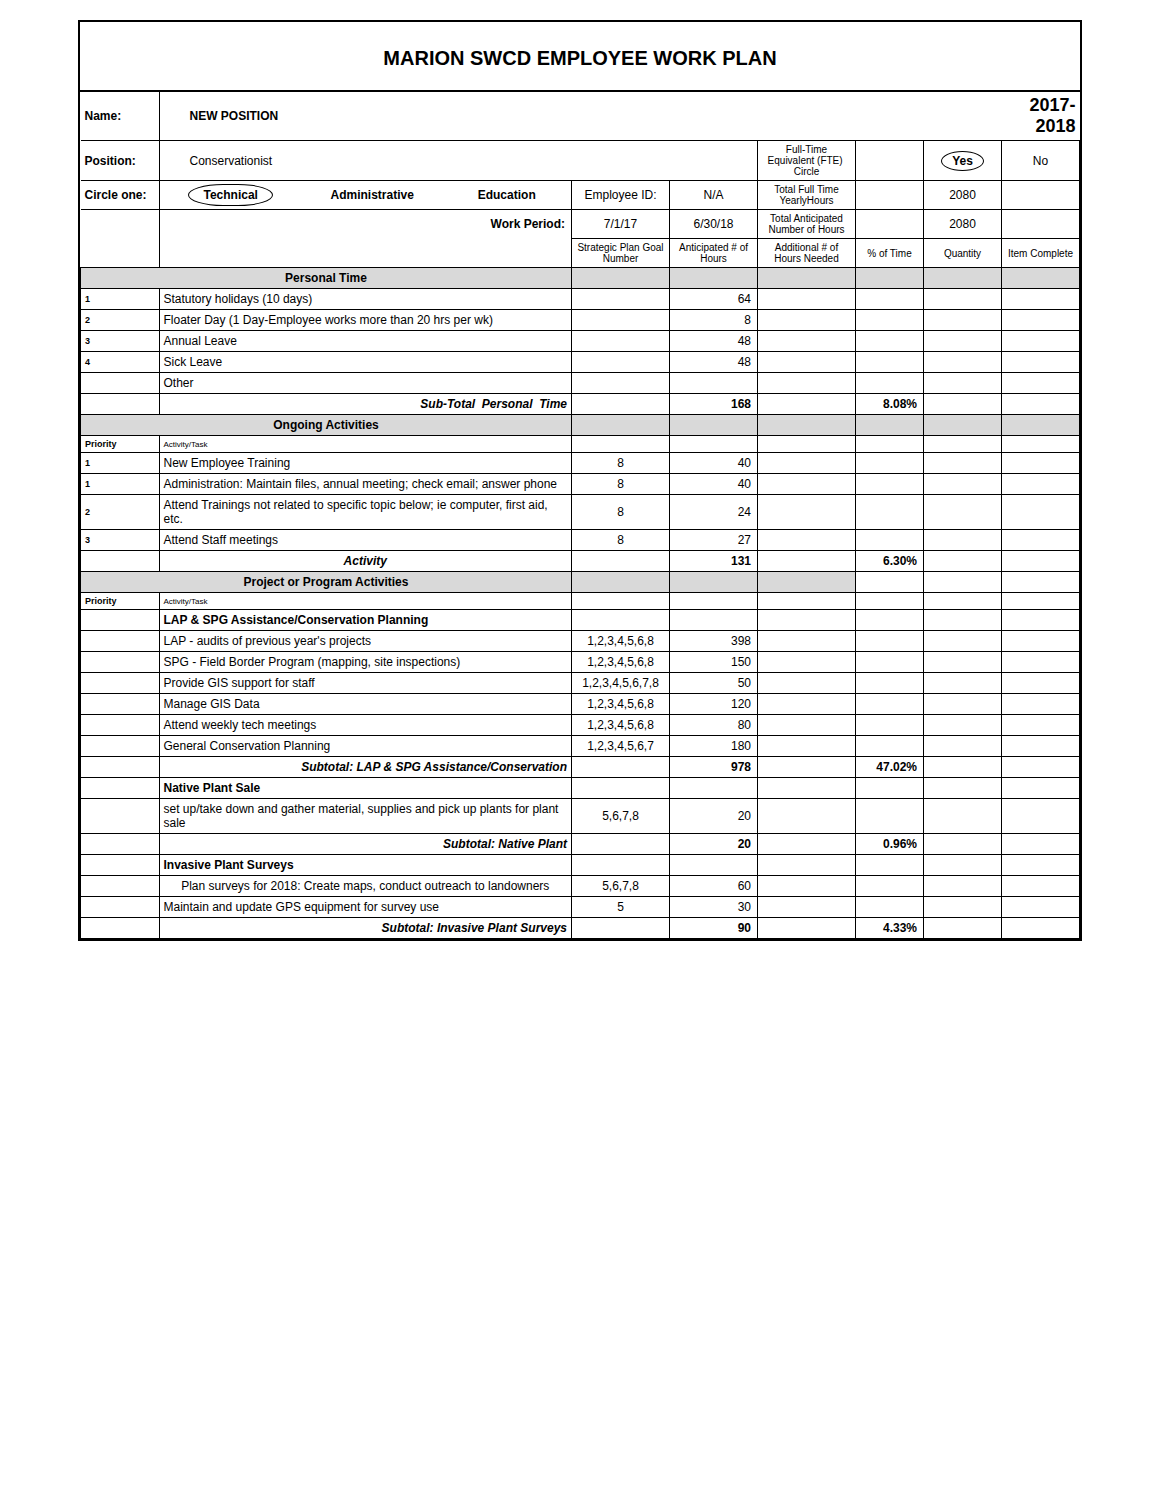MARION SWCD EMPLOYEE WORK PLAN
| Name: | NEW POSITION | | | | | | 2017-2018 |
| Position: | Conservationist | | | Full-Time Equivalent (FTE) Circle | | Yes | No |
| Circle one: | Technical | Administrative | Education | Employee ID: | N/A | Total Full Time YearlyHours | | 2080 | |
| | | | Work Period: | 7/1/17 | 6/30/18 | Total Anticipated Number of Hours | | 2080 | |
| | | Strategic Plan Goal Number | Anticipated # of Hours | Additional # of Hours Needed | % of Time | Quantity | Item Complete |
| Personal Time | | | | | | |
| 1 | Statutory holidays (10 days) | | 64 | | | | |
| 2 | Floater Day (1 Day-Employee works more than 20 hrs per wk) | | 8 | | | | |
| 3 | Annual Leave | | 48 | | | | |
| 4 | Sick Leave | | 48 | | | | |
| | Other | | | | | | |
| | Sub-Total Personal Time | | 168 | | 8.08% | | |
| Ongoing Activities | | | | | | |
| Priority | Activity/Task | | | | | | |
| 1 | New Employee Training | 8 | 40 | | | | |
| 1 | Administration: Maintain files, annual meeting; check email; answer phone | 8 | 40 | | | | |
| 2 | Attend Trainings not related to specific topic below; ie computer, first aid, etc. | 8 | 24 | | | | |
| 3 | Attend Staff meetings | 8 | 27 | | | | |
| | Activity | | 131 | | 6.30% | | |
| Project or Program Activities | | | | | | |
| Priority | Activity/Task | | | | | | |
| | LAP & SPG Assistance/Conservation Planning | | | | | | |
| | LAP - audits of previous year's projects | 1,2,3,4,5,6,8 | 398 | | | | |
| | SPG - Field Border Program (mapping, site inspections) | 1,2,3,4,5,6,8 | 150 | | | | |
| | Provide GIS support for staff | 1,2,3,4,5,6,7,8 | 50 | | | | |
| | Manage GIS Data | 1,2,3,4,5,6,8 | 120 | | | | |
| | Attend weekly tech meetings | 1,2,3,4,5,6,8 | 80 | | | | |
| | General Conservation Planning | 1,2,3,4,5,6,7 | 180 | | | | |
| | Subtotal: LAP & SPG Assistance/Conservation | | 978 | | 47.02% | | |
| | Native Plant Sale | | | | | | |
| | set up/take down and gather material, supplies and pick up plants for plant sale | 5,6,7,8 | 20 | | | | |
| | Subtotal: Native Plant | | 20 | | 0.96% | | |
| | Invasive Plant Surveys | | | | | | |
| | Plan surveys for 2018: Create maps, conduct outreach to landowners | 5,6,7,8 | 60 | | | | |
| | Maintain and update GPS equipment for survey use | 5 | 30 | | | | |
| | Subtotal: Invasive Plant Surveys | | 90 | | 4.33% | | |